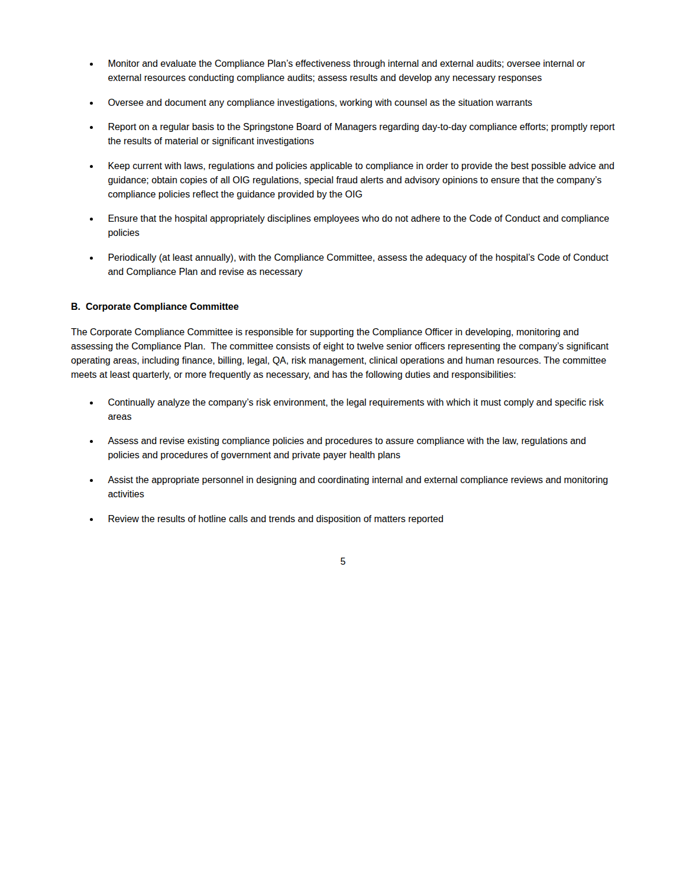Monitor and evaluate the Compliance Plan’s effectiveness through internal and external audits; oversee internal or external resources conducting compliance audits; assess results and develop any necessary responses
Oversee and document any compliance investigations, working with counsel as the situation warrants
Report on a regular basis to the Springstone Board of Managers regarding day-to-day compliance efforts; promptly report the results of material or significant investigations
Keep current with laws, regulations and policies applicable to compliance in order to provide the best possible advice and guidance; obtain copies of all OIG regulations, special fraud alerts and advisory opinions to ensure that the company’s compliance policies reflect the guidance provided by the OIG
Ensure that the hospital appropriately disciplines employees who do not adhere to the Code of Conduct and compliance policies
Periodically (at least annually), with the Compliance Committee, assess the adequacy of the hospital’s Code of Conduct and Compliance Plan and revise as necessary
B. Corporate Compliance Committee
The Corporate Compliance Committee is responsible for supporting the Compliance Officer in developing, monitoring and assessing the Compliance Plan. The committee consists of eight to twelve senior officers representing the company’s significant operating areas, including finance, billing, legal, QA, risk management, clinical operations and human resources. The committee meets at least quarterly, or more frequently as necessary, and has the following duties and responsibilities:
Continually analyze the company’s risk environment, the legal requirements with which it must comply and specific risk areas
Assess and revise existing compliance policies and procedures to assure compliance with the law, regulations and policies and procedures of government and private payer health plans
Assist the appropriate personnel in designing and coordinating internal and external compliance reviews and monitoring activities
Review the results of hotline calls and trends and disposition of matters reported
5